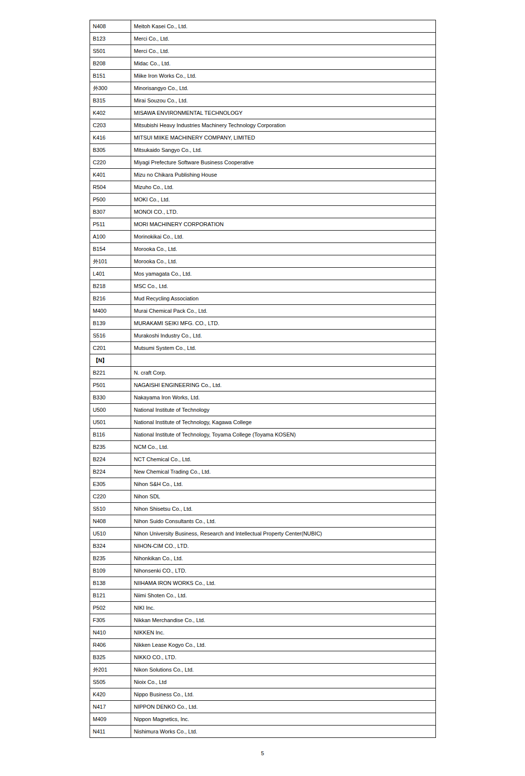| N408 | Meitoh Kasei Co., Ltd. |
| B123 | Merci Co., Ltd. |
| S501 | Merci Co., Ltd. |
| B208 | Midac Co., Ltd. |
| B151 | Miike Iron Works Co., Ltd. |
| 外300 | Minorisangyo Co., Ltd. |
| B315 | Mirai Souzou Co., Ltd. |
| K402 | MISAWA ENVIRONMENTAL TECHNOLOGY |
| C203 | Mitsubishi Heavy Industries Machinery Technology Corporation |
| K416 | MITSUI MIIKE MACHINERY COMPANY, LIMITED |
| B305 | Mitsukaido Sangyo Co., Ltd. |
| C220 | Miyagi Prefecture Software Business Cooperative |
| K401 | Mizu no Chikara Publishing House |
| R504 | Mizuho Co., Ltd. |
| P500 | MOKI Co., Ltd. |
| B307 | MONOI CO., LTD. |
| P511 | MORI MACHINERY CORPORATION |
| A100 | Morinokikai Co., Ltd. |
| B154 | Morooka Co., Ltd. |
| 外101 | Morooka Co., Ltd. |
| L401 | Mos yamagata Co., Ltd. |
| B218 | MSC Co., Ltd. |
| B216 | Mud Recycling Association |
| M400 | Murai Chemical Pack Co., Ltd. |
| B139 | MURAKAMI SEIKI MFG. CO., LTD. |
| S516 | Murakoshi Industry Co., Ltd. |
| C201 | Mutsumi System Co., Ltd. |
| 【N】 | |
| B221 | N. craft Corp. |
| P501 | NAGAISHI ENGINEERING Co., Ltd. |
| B330 | Nakayama Iron Works, Ltd. |
| U500 | National Institute of Technology |
| U501 | National Institute of Technology, Kagawa College |
| B116 | National Institute of Technology, Toyama College (Toyama KOSEN) |
| B235 | NCM Co., Ltd. |
| B224 | NCT Chemical Co., Ltd. |
| B224 | New Chemical Trading Co., Ltd. |
| E305 | Nihon S&H Co., Ltd. |
| C220 | Nihon SDL |
| S510 | Nihon Shisetsu Co., Ltd. |
| N408 | Nihon Suido Consultants Co., Ltd. |
| U510 | Nihon University Business, Research and Intellectual Property Center(NUBIC) |
| B324 | NIHON-CIM CO., LTD. |
| B235 | Nihonkikan Co., Ltd. |
| B109 | Nihonsenki CO., LTD. |
| B138 | NIIHAMA IRON WORKS Co., Ltd. |
| B121 | Niimi Shoten Co., Ltd. |
| P502 | NIKI Inc. |
| F305 | Nikkan Merchandise Co., Ltd. |
| N410 | NIKKEN Inc. |
| R406 | Nikken Lease Kogyo Co., Ltd. |
| B325 | NIKKO CO., LTD. |
| 外201 | Nikon Solutions Co., Ltd. |
| S505 | Nioix Co., Ltd |
| K420 | Nippo Business Co., Ltd. |
| N417 | NIPPON DENKO Co., Ltd. |
| M409 | Nippon Magnetics, Inc. |
| N411 | Nishimura Works Co., Ltd. |
5